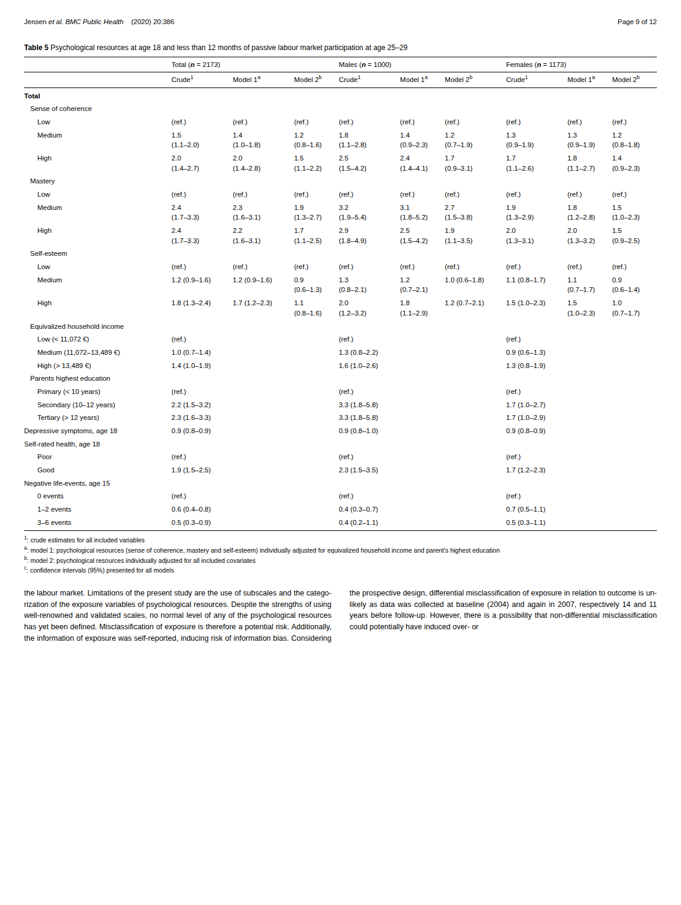Jensen et al. BMC Public Health (2020) 20:386
Page 9 of 12
Table 5 Psychological resources at age 18 and less than 12 months of passive labour market participation at age 25–29
| | Total ( n = 2173) | Males ( n = 1000) | Females ( n = 1173) |
| --- | --- | --- | --- |
| | Crude 1 | Model 1 a | Model 2 b | Crude 1 | Model 1 a | Model 2 b | Crude 1 | Model 1 a | Model 2 b |
| Total |
| Sense of coherence | | | | | | | | | |
| Low | (ref.) | (ref.) | (ref.) | (ref.) | (ref.) | (ref.) | (ref.) | (ref.) | (ref.) |
| Medium | 1.5 (1.1–2.0) | 1.4 (1.0–1.8) | 1.2 (0.8–1.6) | 1.8 (1.1–2.8) | 1.4 (0.9–2.3) | 1.2 (0.7–1.9) | 1.3 (0.9–1.9) | 1.3 (0.9–1.9) | 1.2 (0.8–1.8) |
| High | 2.0 (1.4–2.7) | 2.0 (1.4–2.8) | 1.5 (1.1–2.2) | 2.5 (1.5–4.2) | 2.4 (1.4–4.1) | 1.7 (0.9–3.1) | 1.7 (1.1–2.6) | 1.8 (1.1–2.7) | 1.4 (0.9–2.3) |
| Mastery | | | | | | | | | |
| Low | (ref.) | (ref.) | (ref.) | (ref.) | (ref.) | (ref.) | (ref.) | (ref.) | (ref.) |
| Medium | 2.4 (1.7–3.3) | 2.3 (1.6–3.1) | 1.9 (1.3–2.7) | 3.2 (1.9–5.4) | 3.1 (1.8–5.2) | 2.7 (1.5–3.8) | 1.9 (1.3–2.9) | 1.8 (1.2–2.8) | 1.5 (1.0–2.3) |
| High | 2.4 (1.7–3.3) | 2.2 (1.6–3.1) | 1.7 (1.1–2.5) | 2.9 (1.8–4.9) | 2.5 (1.5–4.2) | 1.9 (1.1–3.5) | 2.0 (1.3–3.1) | 2.0 (1.3–3.2) | 1.5 (0.9–2.5) |
| Self-esteem | | | | | | | | | |
| Low | (ref.) | (ref.) | (ref.) | (ref.) | (ref.) | (ref.) | (ref.) | (ref.) | (ref.) |
| Medium | 1.2 (0.9–1.6) | 1.2 (0.9–1.6) | 0.9 (0.6–1.3) | 1.3 (0.8–2.1) | 1.2 (0.7–2.1) | 1.0 (0.6–1.8) | 1.1 (0.8–1.7) | 1.1 (0.7–1.7) | 0.9 (0.6–1.4) |
| High | 1.8 (1.3–2.4) | 1.7 (1.2–2.3) | 1.1 (0.8–1.6) | 2.0 (1.2–3.2) | 1.8 (1.1–2.9) | 1.2 (0.7–2.1) | 1.5 (1.0–2.3) | 1.5 (1.0–2.3) | 1.0 (0.7–1.7) |
| Equivalized household income | | | | | | | | | |
| Low (< 11,072 €) | (ref.) | | | (ref.) | | | (ref.) | | |
| Medium (11,072–13,489 €) | 1.0 (0.7–1.4) | | | 1.3 (0.8–2.2) | | | 0.9 (0.6–1.3) | | |
| High (> 13,489 €) | 1.4 (1.0–1.9) | | | 1.6 (1.0–2.6) | | | 1.3 (0.8–1.9) | | |
| Parents highest education | | | | | | | | | |
| Primary (< 10 years) | (ref.) | | | (ref.) | | | (ref.) | | |
| Secondary (10–12 years) | 2.2 (1.5–3.2) | | | 3.3 (1.8–5.8) | | | 1.7 (1.0–2.7) | | |
| Tertiary (> 12 years) | 2.3 (1.6–3.3) | | | 3.3 (1.8–5.8) | | | 1.7 (1.0–2.9) | | |
| Depressive symptoms, age 18 | 0.9 (0.8–0.9) | | | 0.9 (0.8–1.0) | | | 0.9 (0.8–0.9) | | |
| Self-rated health, age 18 | | | | | | | | | |
| Poor | (ref.) | | | (ref.) | | | (ref.) | | |
| Good | 1.9 (1.5–2.5) | | | 2.3 (1.5–3.5) | | | 1.7 (1.2–2.3) | | |
| Negative life-events, age 15 | | | | | | | | | |
| 0 events | (ref.) | | | (ref.) | | | (ref.) | | |
| 1–2 events | 0.6 (0.4–0.8) | | | 0.4 (0.3–0.7) | | | 0.7 (0.5–1.1) | | |
| 3–6 events | 0.5 (0.3–0.9) | | | 0.4 (0.2–1.1) | | | 0.5 (0.3–1.1) | | |
1: crude estimates for all included variables
a: model 1: psychological resources (sense of coherence, mastery and self-esteem) individually adjusted for equivalized household income and parent's highest education
b: model 2: psychological resources individually adjusted for all included covariates
c: confidence intervals (95%) presented for all models
the labour market. Limitations of the present study are the use of subscales and the categorization of the exposure variables of psychological resources. Despite the strengths of using well-renowned and validated scales, no normal level of any of the psychological resources has yet been defined. Misclassification of exposure is therefore a potential risk. Additionally, the information of exposure was self-reported, inducing risk of information bias. Considering the prospective design, differential misclassification of exposure in relation to outcome is unlikely as data was collected at baseline (2004) and again in 2007, respectively 14 and 11 years before follow-up. However, there is a possibility that non-differential misclassification could potentially have induced over- or